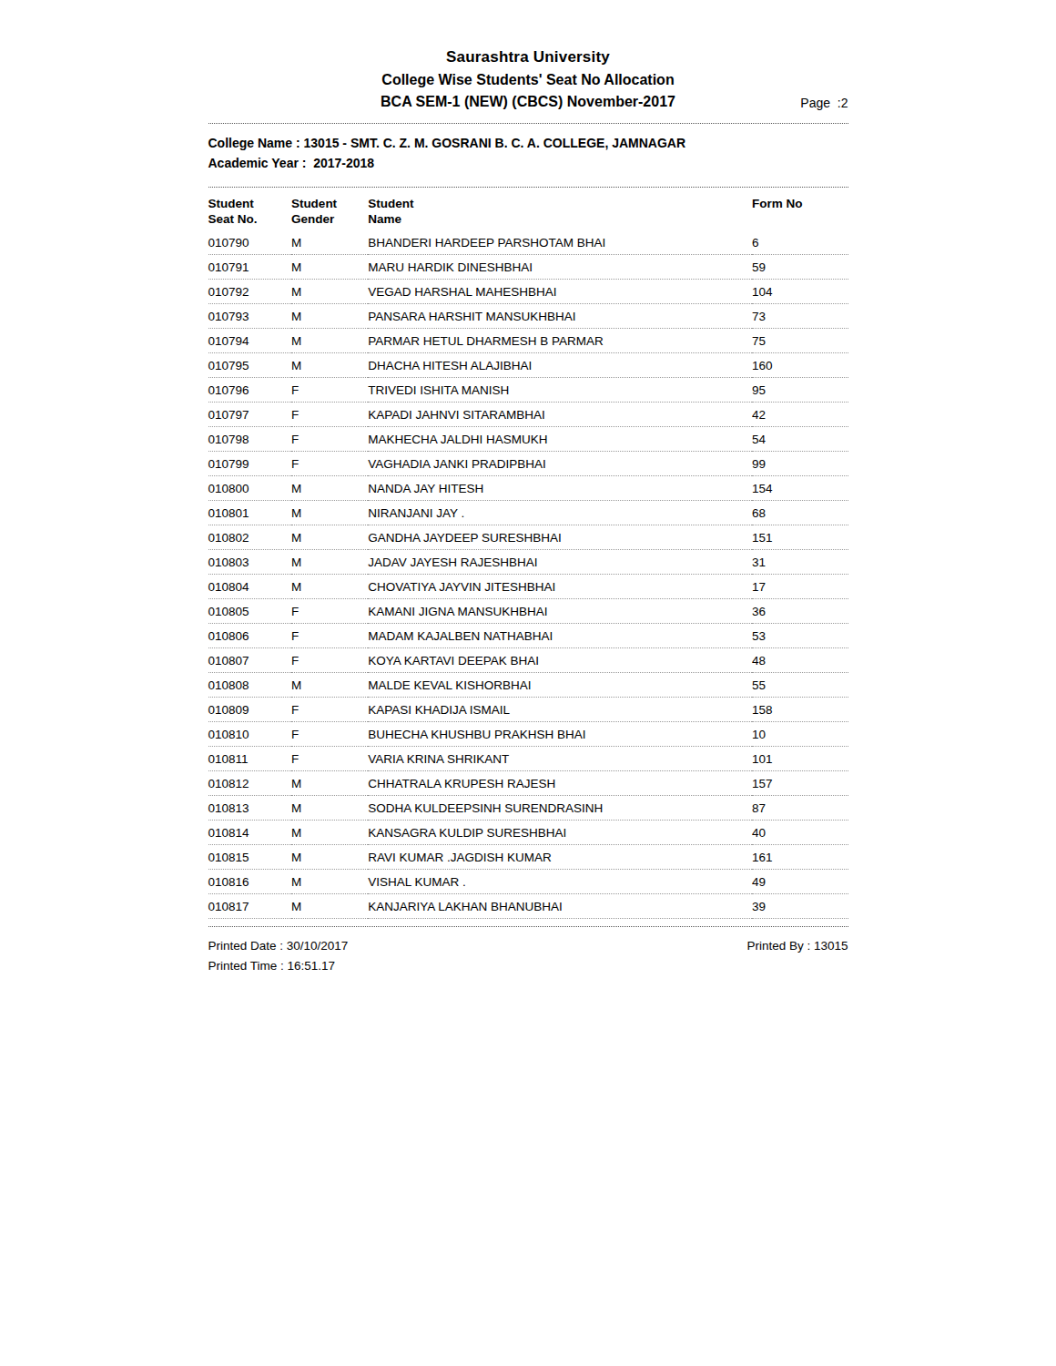Saurashtra University
College Wise Students' Seat No Allocation
BCA SEM-1 (NEW) (CBCS) November-2017
Page :2
College Name : 13015 - SMT. C. Z. M. GOSRANI B. C. A. COLLEGE, JAMNAGAR
Academic Year : 2017-2018
| Student Seat No. | Student Gender | Student Name | Form No |
| --- | --- | --- | --- |
| 010790 | M | BHANDERI HARDEEP PARSHOTAM BHAI | 6 |
| 010791 | M | MARU HARDIK DINESHBHAI | 59 |
| 010792 | M | VEGAD HARSHAL MAHESHBHAI | 104 |
| 010793 | M | PANSARA HARSHIT MANSUKHBHAI | 73 |
| 010794 | M | PARMAR HETUL DHARMESH B PARMAR | 75 |
| 010795 | M | DHACHA HITESH ALAJIBHAI | 160 |
| 010796 | F | TRIVEDI ISHITA MANISH | 95 |
| 010797 | F | KAPADI JAHNVI SITARAMBHAI | 42 |
| 010798 | F | MAKHECHA JALDHI HASMUKH | 54 |
| 010799 | F | VAGHADIA JANKI PRADIPBHAI | 99 |
| 010800 | M | NANDA JAY HITESH | 154 |
| 010801 | M | NIRANJANI JAY . | 68 |
| 010802 | M | GANDHA JAYDEEP SURESHBHAI | 151 |
| 010803 | M | JADAV JAYESH RAJESHBHAI | 31 |
| 010804 | M | CHOVATIYA JAYVIN JITESHBHAI | 17 |
| 010805 | F | KAMANI JIGNA MANSUKHBHAI | 36 |
| 010806 | F | MADAM KAJALBEN NATHABHAI | 53 |
| 010807 | F | KOYA KARTAVI DEEPAK BHAI | 48 |
| 010808 | M | MALDE KEVAL KISHORBHAI | 55 |
| 010809 | F | KAPASI KHADIJA ISMAIL | 158 |
| 010810 | F | BUHECHA KHUSHBU PRAKHSH BHAI | 10 |
| 010811 | F | VARIA KRINA SHRIKANT | 101 |
| 010812 | M | CHHATRALA KRUPESH RAJESH | 157 |
| 010813 | M | SODHA KULDEEPSINH SURENDRASINH | 87 |
| 010814 | M | KANSAGRA KULDIP SURESHBHAI | 40 |
| 010815 | M | RAVI KUMAR .JAGDISH KUMAR | 161 |
| 010816 | M | VISHAL KUMAR . | 49 |
| 010817 | M | KANJARIYA LAKHAN BHANUBHAI | 39 |
Printed Date : 30/10/2017
Printed Time : 16:51.17 Printed By : 13015